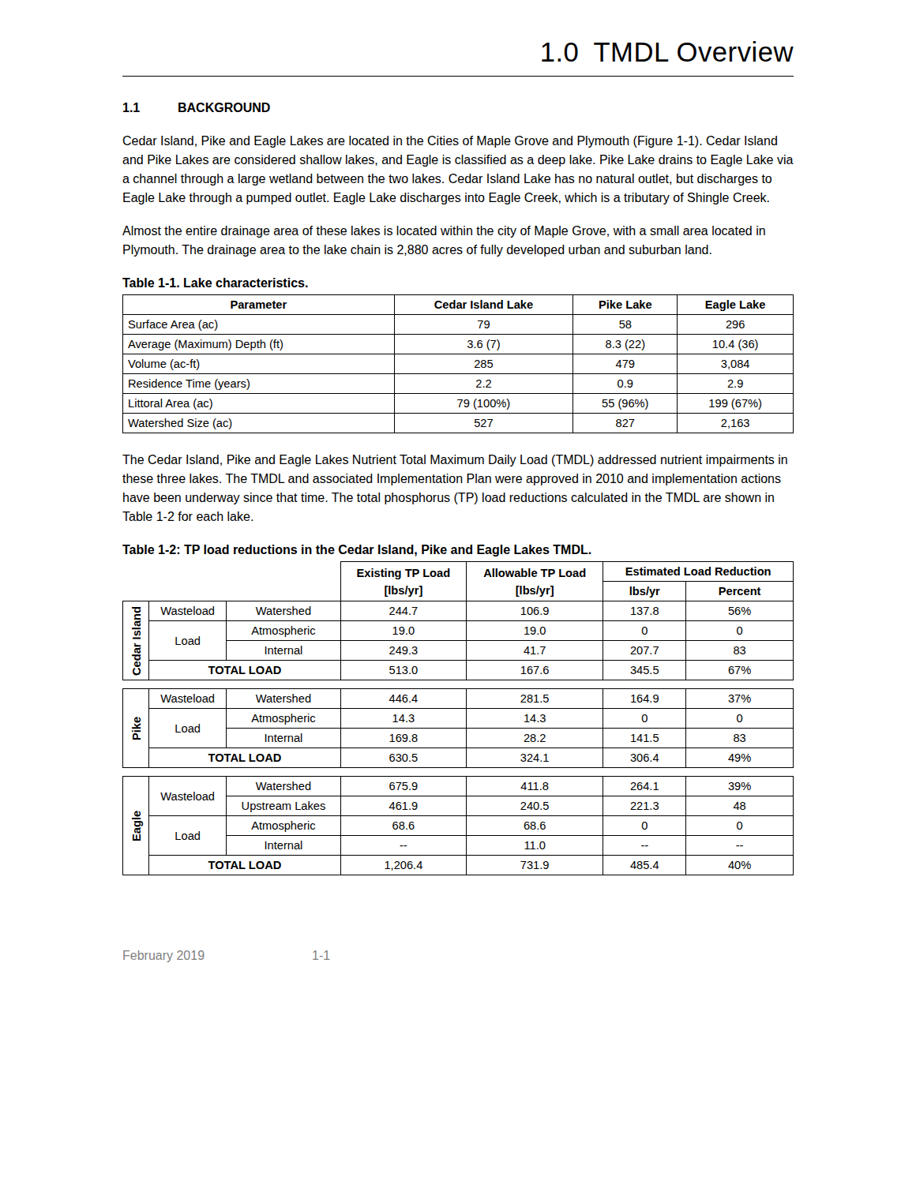1.0 TMDL Overview
1.1 BACKGROUND
Cedar Island, Pike and Eagle Lakes are located in the Cities of Maple Grove and Plymouth (Figure 1-1). Cedar Island and Pike Lakes are considered shallow lakes, and Eagle is classified as a deep lake. Pike Lake drains to Eagle Lake via a channel through a large wetland between the two lakes. Cedar Island Lake has no natural outlet, but discharges to Eagle Lake through a pumped outlet. Eagle Lake discharges into Eagle Creek, which is a tributary of Shingle Creek.
Almost the entire drainage area of these lakes is located within the city of Maple Grove, with a small area located in Plymouth. The drainage area to the lake chain is 2,880 acres of fully developed urban and suburban land.
Table 1-1. Lake characteristics.
| Parameter | Cedar Island Lake | Pike Lake | Eagle Lake |
| --- | --- | --- | --- |
| Surface Area (ac) | 79 | 58 | 296 |
| Average (Maximum) Depth (ft) | 3.6 (7) | 8.3 (22) | 10.4 (36) |
| Volume (ac-ft) | 285 | 479 | 3,084 |
| Residence Time (years) | 2.2 | 0.9 | 2.9 |
| Littoral Area (ac) | 79 (100%) | 55 (96%) | 199 (67%) |
| Watershed Size (ac) | 527 | 827 | 2,163 |
The Cedar Island, Pike and Eagle Lakes Nutrient Total Maximum Daily Load (TMDL) addressed nutrient impairments in these three lakes. The TMDL and associated Implementation Plan were approved in 2010 and implementation actions have been underway since that time. The total phosphorus (TP) load reductions calculated in the TMDL are shown in Table 1-2 for each lake.
Table 1-2: TP load reductions in the Cedar Island, Pike and Eagle Lakes TMDL.
| | Existing TP Load [lbs/yr] | Allowable TP Load [lbs/yr] | Estimated Load Reduction |
| | lbs/yr | Percent |
| Cedar Island | Wasteload | Watershed | 244.7 | 106.9 | 137.8 | 56% |
| Load | Atmospheric | 19.0 | 19.0 | 0 | 0 |
| Internal | 249.3 | 41.7 | 207.7 | 83 |
| TOTAL LOAD | 513.0 | 167.6 | 345.5 | 67% |
| Pike | Wasteload | Watershed | 446.4 | 281.5 | 164.9 | 37% |
| Load | Atmospheric | 14.3 | 14.3 | 0 | 0 |
| Internal | 169.8 | 28.2 | 141.5 | 83 |
| TOTAL LOAD | 630.5 | 324.1 | 306.4 | 49% |
| Eagle | Wasteload | Watershed | 675.9 | 411.8 | 264.1 | 39% |
| Upstream Lakes | 461.9 | 240.5 | 221.3 | 48 |
| Load | Atmospheric | 68.6 | 68.6 | 0 | 0 |
| Internal | -- | 11.0 | -- | -- |
| TOTAL LOAD | 1,206.4 | 731.9 | 485.4 | 40% |
February 2019
1-1